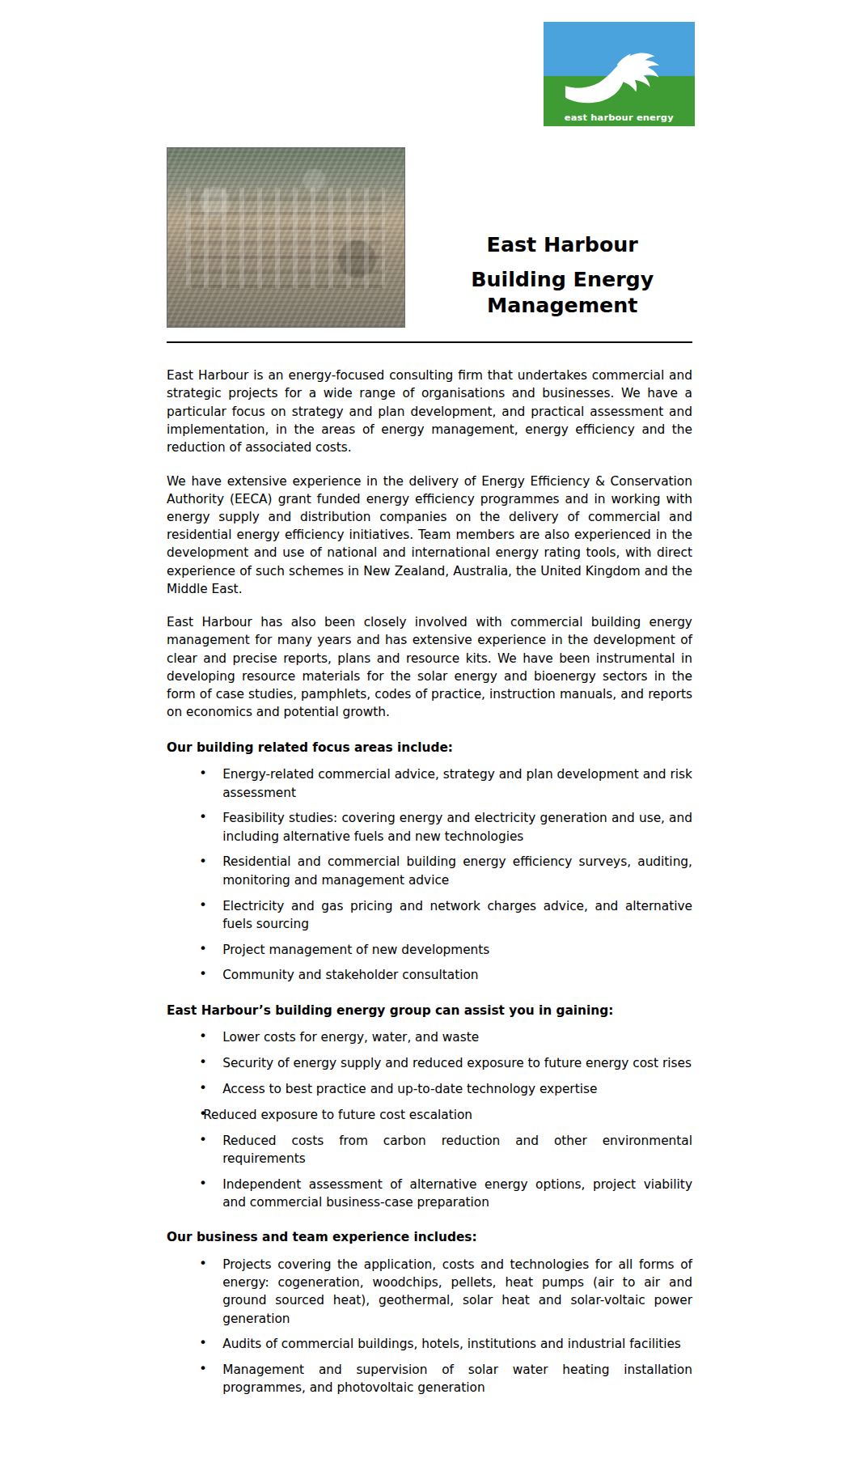east harbour energy
East Harbour
Building Energy Management
East Harbour is an energy-focused consulting firm that undertakes commercial and strategic projects for a wide range of organisations and businesses. We have a particular focus on strategy and plan development, and practical assessment and implementation, in the areas of energy management, energy efficiency and the reduction of associated costs.
We have extensive experience in the delivery of Energy Efficiency & Conservation Authority (EECA) grant funded energy efficiency programmes and in working with energy supply and distribution companies on the delivery of commercial and residential energy efficiency initiatives. Team members are also experienced in the development and use of national and international energy rating tools, with direct experience of such schemes in New Zealand, Australia, the United Kingdom and the Middle East.
East Harbour has also been closely involved with commercial building energy management for many years and has extensive experience in the development of clear and precise reports, plans and resource kits. We have been instrumental in developing resource materials for the solar energy and bioenergy sectors in the form of case studies, pamphlets, codes of practice, instruction manuals, and reports on economics and potential growth.
Our building related focus areas include:
Energy-related commercial advice, strategy and plan development and risk assessment
Feasibility studies: covering energy and electricity generation and use, and including alternative fuels and new technologies
Residential and commercial building energy efficiency surveys, auditing, monitoring and management advice
Electricity and gas pricing and network charges advice, and alternative fuels sourcing
Project management of new developments
Community and stakeholder consultation
East Harbour’s building energy group can assist you in gaining:
Lower costs for energy, water, and waste
Security of energy supply and reduced exposure to future energy cost rises
Access to best practice and up-to-date technology expertise
Reduced exposure to future cost escalation
Reduced costs from carbon reduction and other environmental requirements
Independent assessment of alternative energy options, project viability and commercial business-case preparation
Our business and team experience includes:
Projects covering the application, costs and technologies for all forms of energy: cogeneration, woodchips, pellets, heat pumps (air to air and ground sourced heat), geothermal, solar heat and solar-voltaic power generation
Audits of commercial buildings, hotels, institutions and industrial facilities
Management and supervision of solar water heating installation programmes, and photovoltaic generation